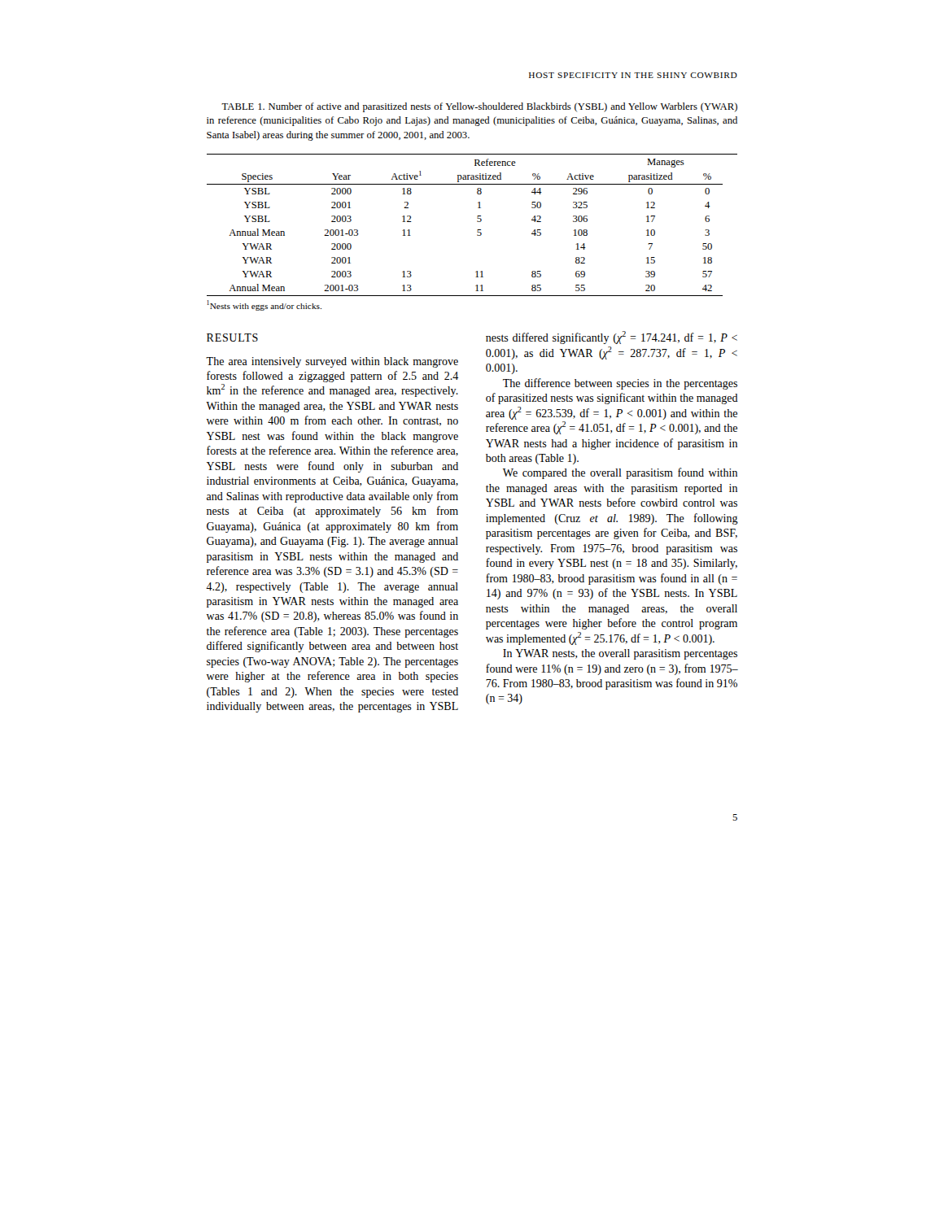HOST SPECIFICITY IN THE SHINY COWBIRD
TABLE 1. Number of active and parasitized nests of Yellow-shouldered Blackbirds (YSBL) and Yellow Warblers (YWAR) in reference (municipalities of Cabo Rojo and Lajas) and managed (municipalities of Ceiba, Guánica, Guayama, Salinas, and Santa Isabel) areas during the summer of 2000, 2001, and 2003.
| | Reference | | Manages | |
| Species | Year | Active 1 | parasitized | % | Active | parasitized | % |
| YSBL | 2000 | 18 | 8 | 44 | 296 | 0 | 0 |
| YSBL | 2001 | 2 | 1 | 50 | 325 | 12 | 4 |
| YSBL | 2003 | 12 | 5 | 42 | 306 | 17 | 6 |
| Annual Mean | 2001-03 | 11 | 5 | 45 | 108 | 10 | 3 |
| YWAR | 2000 | | | | 14 | 7 | 50 |
| YWAR | 2001 | | | | 82 | 15 | 18 |
| YWAR | 2003 | 13 | 11 | 85 | 69 | 39 | 57 |
| Annual Mean | 2001-03 | 13 | 11 | 85 | 55 | 20 | 42 |
1Nests with eggs and/or chicks.
RESULTS
The area intensively surveyed within black mangrove forests followed a zigzagged pattern of 2.5 and 2.4 km2 in the reference and managed area, respectively. Within the managed area, the YSBL and YWAR nests were within 400 m from each other. In contrast, no YSBL nest was found within the black mangrove forests at the reference area. Within the reference area, YSBL nests were found only in suburban and industrial environments at Ceiba, Guánica, Guayama, and Salinas with reproductive data available only from nests at Ceiba (at approximately 56 km from Guayama), Guánica (at approximately 80 km from Guayama), and Guayama (Fig. 1). The average annual parasitism in YSBL nests within the managed and reference area was 3.3% (SD = 3.1) and 45.3% (SD = 4.2), respectively (Table 1). The average annual parasitism in YWAR nests within the managed area was 41.7% (SD = 20.8), whereas 85.0% was found in the reference area (Table 1; 2003). These percentages differed significantly between area and between host species (Two-way ANOVA; Table 2). The percentages were higher at the reference area in both species (Tables 1 and 2). When the species were tested individually between areas, the percentages in YSBL nests differed significantly (χ2 = 174.241, df = 1, P < 0.001), as did YWAR (χ2 = 287.737, df = 1, P < 0.001).
The difference between species in the percentages of parasitized nests was significant within the managed area (χ2 = 623.539, df = 1, P < 0.001) and within the reference area (χ2 = 41.051, df = 1, P < 0.001), and the YWAR nests had a higher incidence of parasitism in both areas (Table 1).
We compared the overall parasitism found within the managed areas with the parasitism reported in YSBL and YWAR nests before cowbird control was implemented (Cruz et al. 1989). The following parasitism percentages are given for Ceiba, and BSF, respectively. From 1975–76, brood parasitism was found in every YSBL nest (n = 18 and 35). Similarly, from 1980–83, brood parasitism was found in all (n = 14) and 97% (n = 93) of the YSBL nests. In YSBL nests within the managed areas, the overall percentages were higher before the control program was implemented (χ2 = 25.176, df = 1, P < 0.001).
In YWAR nests, the overall parasitism percentages found were 11% (n = 19) and zero (n = 3), from 1975–76. From 1980–83, brood parasitism was found in 91% (n = 34)
5